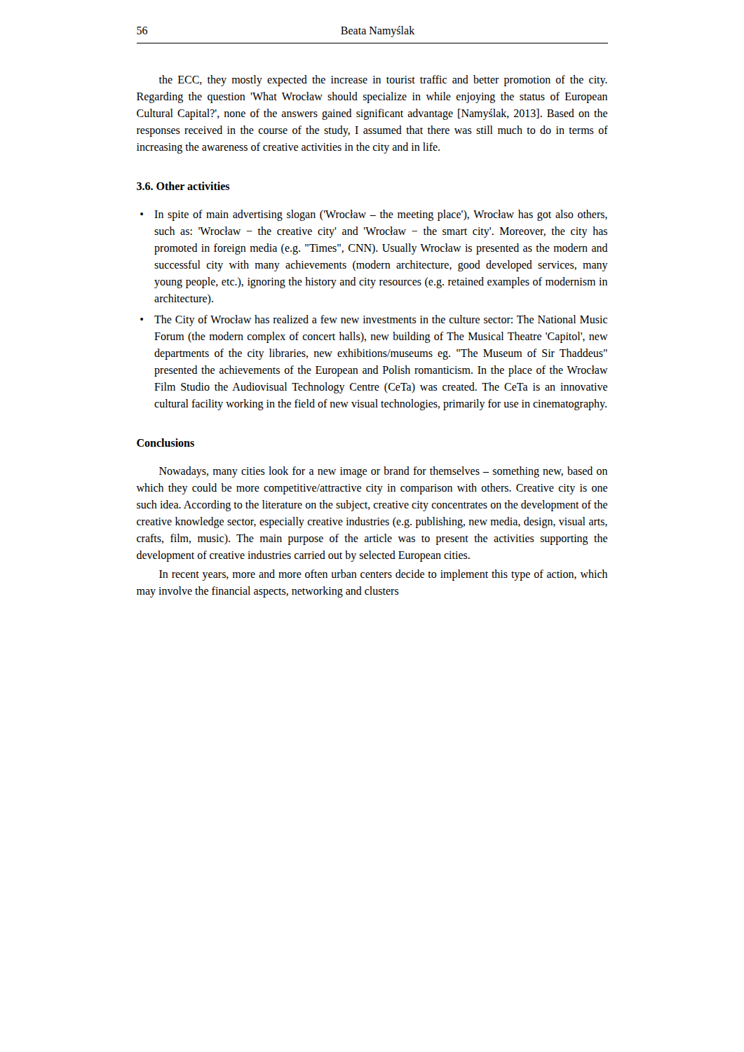56 Beata Namyślak
the ECC, they mostly expected the increase in tourist traffic and better promotion of the city. Regarding the question 'What Wrocław should specialize in while enjoying the status of European Cultural Capital?', none of the answers gained significant advantage [Namyślak, 2013]. Based on the responses received in the course of the study, I assumed that there was still much to do in terms of increasing the awareness of creative activities in the city and in life.
3.6. Other activities
In spite of main advertising slogan ('Wrocław – the meeting place'), Wrocław has got also others, such as: 'Wrocław − the creative city' and 'Wrocław − the smart city'. Moreover, the city has promoted in foreign media (e.g. "Times", CNN). Usually Wrocław is presented as the modern and successful city with many achievements (modern architecture, good developed services, many young people, etc.), ignoring the history and city resources (e.g. retained examples of modernism in architecture).
The City of Wrocław has realized a few new investments in the culture sector: The National Music Forum (the modern complex of concert halls), new building of The Musical Theatre 'Capitol', new departments of the city libraries, new exhibitions/museums eg. "The Museum of Sir Thaddeus" presented the achievements of the European and Polish romanticism. In the place of the Wrocław Film Studio the Audiovisual Technology Centre (CeTa) was created. The CeTa is an innovative cultural facility working in the field of new visual technologies, primarily for use in cinematography.
Conclusions
Nowadays, many cities look for a new image or brand for themselves – something new, based on which they could be more competitive/attractive city in comparison with others. Creative city is one such idea. According to the literature on the subject, creative city concentrates on the development of the creative knowledge sector, especially creative industries (e.g. publishing, new media, design, visual arts, crafts, film, music). The main purpose of the article was to present the activities supporting the development of creative industries carried out by selected European cities.
In recent years, more and more often urban centers decide to implement this type of action, which may involve the financial aspects, networking and clusters